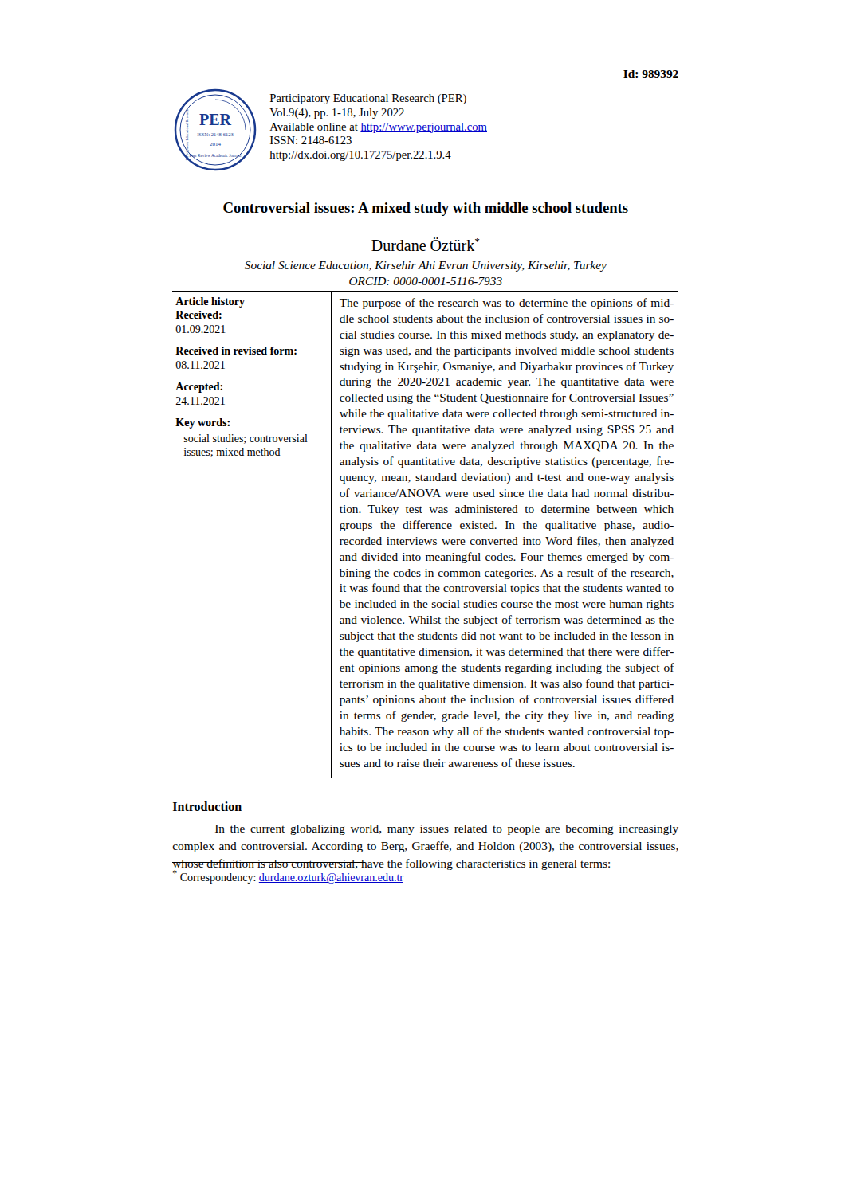Id: 989392
PER ISSN: 2148-6123 2014 Peer Review Academic Journal Participatory Educational Research
Participatory Educational Research (PER)
Vol.9(4), pp. 1-18, July 2022
Available online at http://www.perjournal.com
ISSN: 2148-6123
http://dx.doi.org/10.17275/per.22.1.9.4
Controversial issues: A mixed study with middle school students
Durdane Öztürk*
Social Science Education, Kirsehir Ahi Evran University, Kirsehir, Turkey
ORCID: 0000-0001-5116-7933
| Article history Received: 01.09.2021 Received in revised form: 08.11.2021 Accepted: 24.11.2021 Key words: social studies; controversial issues; mixed method | The purpose of the research was to determine the opinions of middle school students about the inclusion of controversial issues in social studies course. In this mixed methods study, an explanatory design was used, and the participants involved middle school students studying in Kırşehir, Osmaniye, and Diyarbakır provinces of Turkey during the 2020-2021 academic year. The quantitative data were collected using the “Student Questionnaire for Controversial Issues” while the qualitative data were collected through semi-structured interviews. The quantitative data were analyzed using SPSS 25 and the qualitative data were analyzed through MAXQDA 20. In the analysis of quantitative data, descriptive statistics (percentage, frequency, mean, standard deviation) and t-test and one-way analysis of variance/ANOVA were used since the data had normal distribution. Tukey test was administered to determine between which groups the difference existed. In the qualitative phase, audio-recorded interviews were converted into Word files, then analyzed and divided into meaningful codes. Four themes emerged by combining the codes in common categories. As a result of the research, it was found that the controversial topics that the students wanted to be included in the social studies course the most were human rights and violence. Whilst the subject of terrorism was determined as the subject that the students did not want to be included in the lesson in the quantitative dimension, it was determined that there were different opinions among the students regarding including the subject of terrorism in the qualitative dimension. It was also found that participants’ opinions about the inclusion of controversial issues differed in terms of gender, grade level, the city they live in, and reading habits. The reason why all of the students wanted controversial topics to be included in the course was to learn about controversial issues and to raise their awareness of these issues. |
Introduction
In the current globalizing world, many issues related to people are becoming increasingly complex and controversial. According to Berg, Graeffe, and Holdon (2003), the controversial issues, whose definition is also controversial, have the following characteristics in general terms:
* Correspondency: durdane.ozturk@ahievran.edu.tr